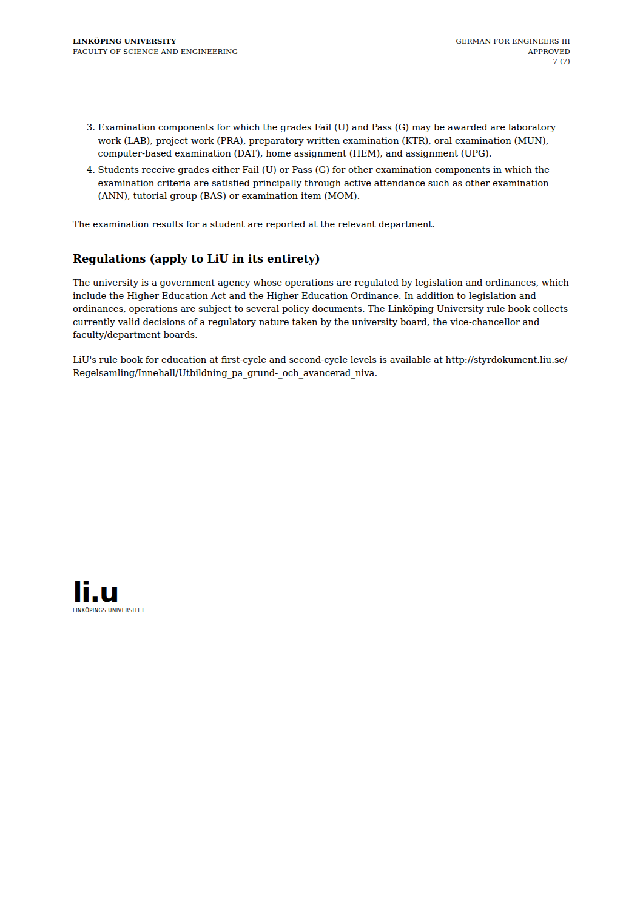LINKÖPING UNIVERSITY
FACULTY OF SCIENCE AND ENGINEERING
GERMAN FOR ENGINEERS III
APPROVED
7 (7)
Examination components for which the grades Fail (U) and Pass (G) may be awarded are laboratory work (LAB), project work (PRA), preparatory written examination (KTR), oral examination (MUN), computer-based examination (DAT), home assignment (HEM), and assignment (UPG).
Students receive grades either Fail (U) or Pass (G) for other examination components in which the examination criteria are satisfied principally through active attendance such as other examination (ANN), tutorial group (BAS) or examination item (MOM).
The examination results for a student are reported at the relevant department.
Regulations (apply to LiU in its entirety)
The university is a government agency whose operations are regulated by legislation and ordinances, which include the Higher Education Act and the Higher Education Ordinance. In addition to legislation and ordinances, operations are subject to several policy documents. The Linköping University rule book collects currently valid decisions of a regulatory nature taken by the university board, the vice-chancellor and faculty/department boards.
LiU's rule book for education at first-cycle and second-cycle levels is available at http://styrdokument.liu.se/Regelsamling/Innehall/Utbildning_pa_grund-_och_avancerad_niva.
li.u
LINKÖPINGS UNIVERSITET